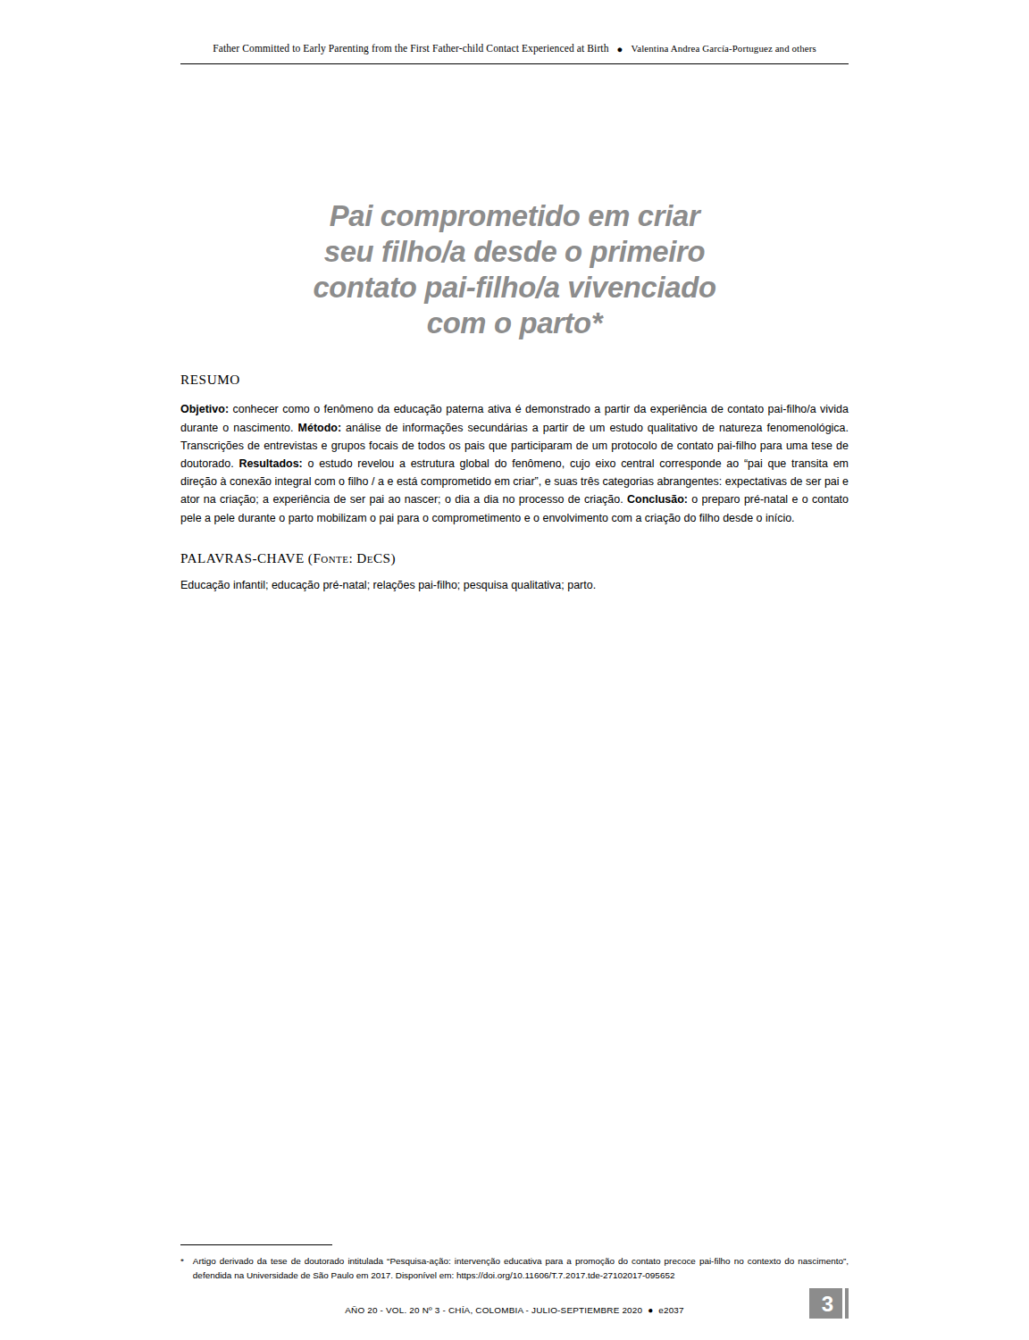Father Committed to Early Parenting from the First Father-child Contact Experienced at Birth ● Valentina Andrea García-Portuguez and others
Pai comprometido em criar
seu filho/a desde o primeiro
contato pai-filho/a vivenciado
com o parto*
RESUMO
Objetivo: conhecer como o fenômeno da educação paterna ativa é demonstrado a partir da experiência de contato pai-filho/a vivida durante o nascimento. Método: análise de informações secundárias a partir de um estudo qualitativo de natureza fenomenológica. Transcrições de entrevistas e grupos focais de todos os pais que participaram de um protocolo de contato pai-filho para uma tese de doutorado. Resultados: o estudo revelou a estrutura global do fenômeno, cujo eixo central corresponde ao “pai que transita em direção à conexão integral com o filho / a e está comprometido em criar”, e suas três categorias abrangentes: expectativas de ser pai e ator na criação; a experiência de ser pai ao nascer; o dia a dia no processo de criação. Conclusão: o preparo pré-natal e o contato pele a pele durante o parto mobilizam o pai para o comprometimento e o envolvimento com a criação do filho desde o início.
PALAVRAS-CHAVE (Fonte: DeCS)
Educação infantil; educação pré-natal; relações pai-filho; pesquisa qualitativa; parto.
* Artigo derivado da tese de doutorado intitulada “Pesquisa-ação: intervenção educativa para a promoção do contato precoce pai-filho no contexto do nascimento”, defendida na Universidade de São Paulo em 2017. Disponível em: https://doi.org/10.11606/T.7.2017.tde-27102017-095652
AÑO 20 - VOL. 20 Nº 3 - CHÍA, COLOMBIA - JULIO-SEPTIEMBRE 2020 ● e2037
3